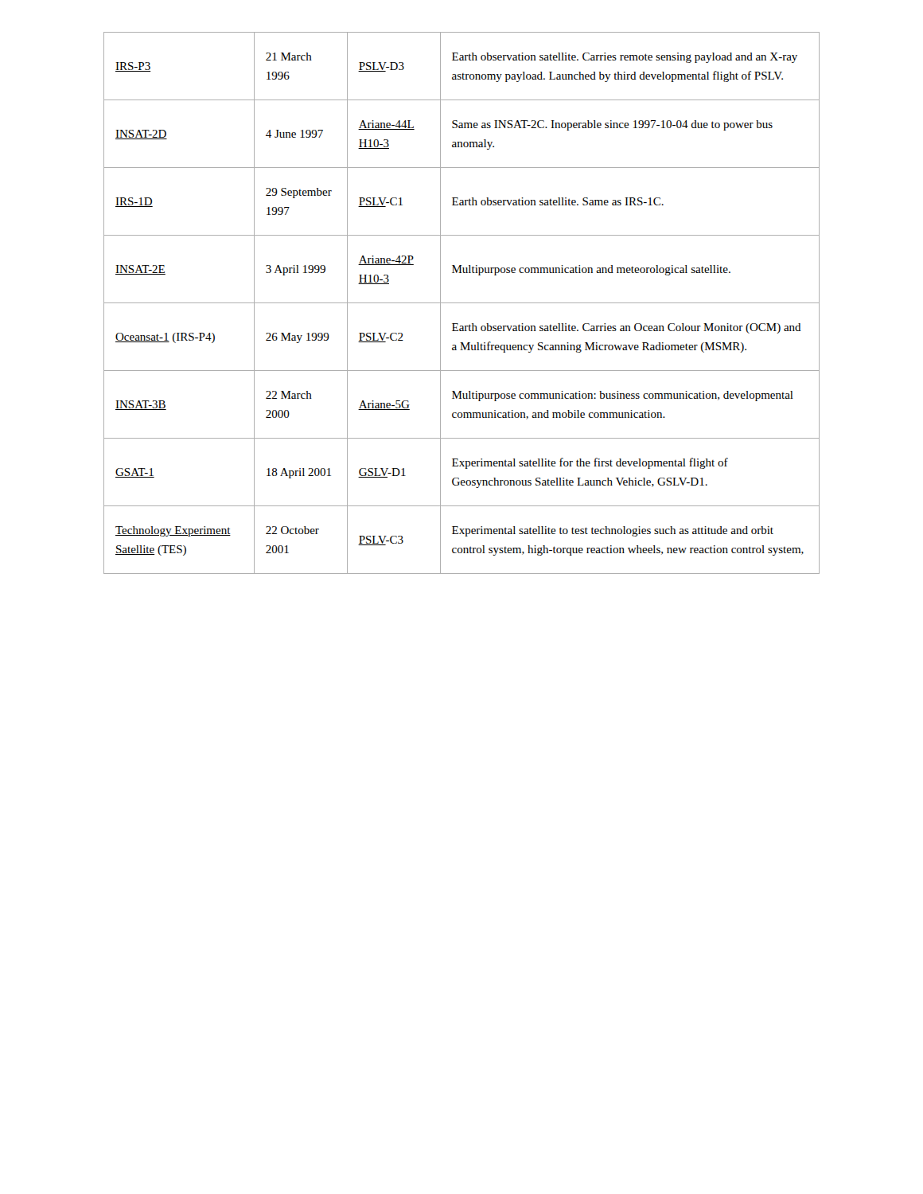| IRS-P3 | 21 March 1996 | PSLV -D3 | Earth observation satellite. Carries remote sensing payload and an X-ray astronomy payload. Launched by third developmental flight of PSLV. |
| INSAT-2D | 4 June 1997 | Ariane-44L H10-3 | Same as INSAT-2C. Inoperable since 1997-10-04 due to power bus anomaly. |
| IRS-1D | 29 September 1997 | PSLV -C1 | Earth observation satellite. Same as IRS-1C. |
| INSAT-2E | 3 April 1999 | Ariane-42P H10-3 | Multipurpose communication and meteorological satellite. |
| Oceansat-1 (IRS-P4) | 26 May 1999 | PSLV -C2 | Earth observation satellite. Carries an Ocean Colour Monitor (OCM) and a Multifrequency Scanning Microwave Radiometer (MSMR). |
| INSAT-3B | 22 March 2000 | Ariane-5G | Multipurpose communication: business communication, developmental communication, and mobile communication. |
| GSAT-1 | 18 April 2001 | GSLV -D1 | Experimental satellite for the first developmental flight of Geosynchronous Satellite Launch Vehicle, GSLV-D1. |
| Technology Experiment Satellite (TES) | 22 October 2001 | PSLV -C3 | Experimental satellite to test technologies such as attitude and orbit control system, high-torque reaction wheels, new reaction control system, |